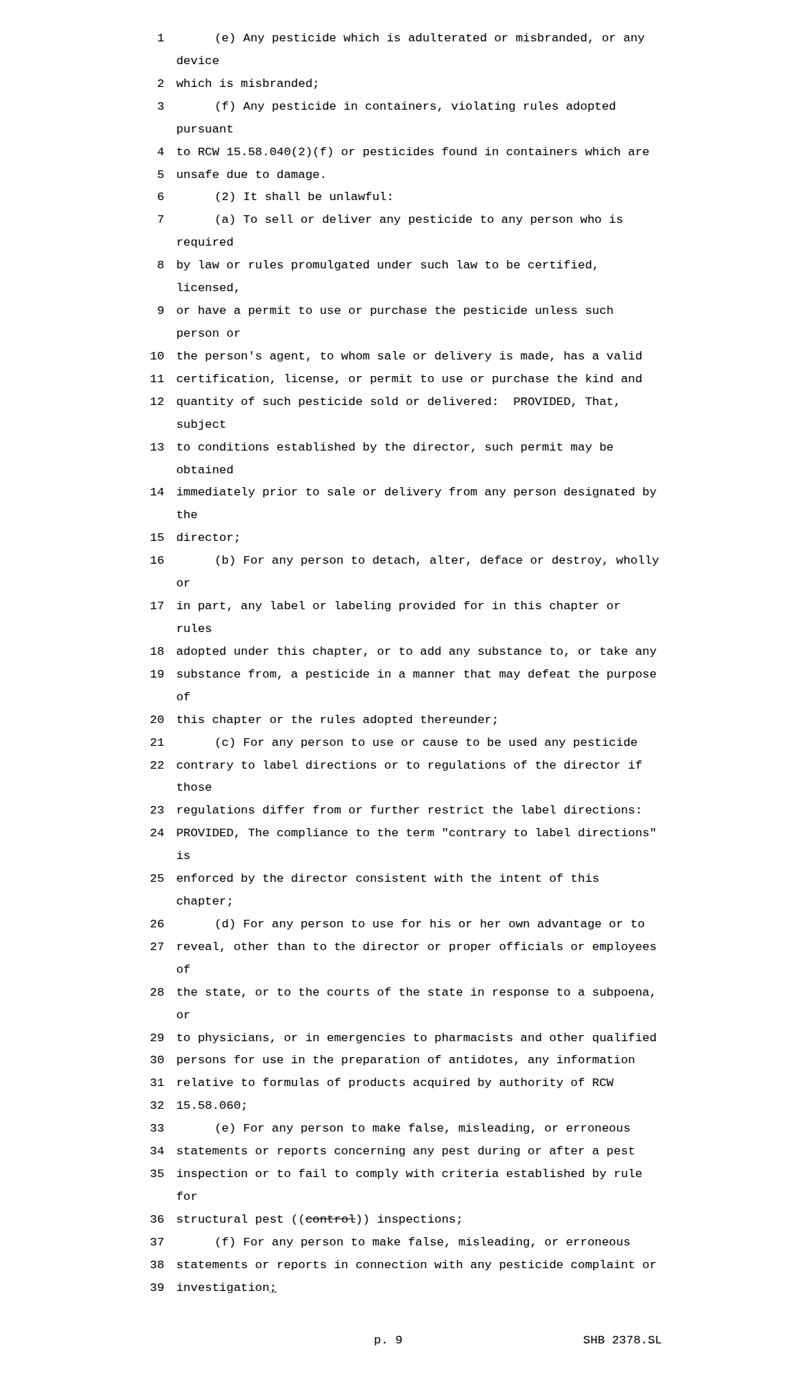(e) Any pesticide which is adulterated or misbranded, or any device
which is misbranded;
(f) Any pesticide in containers, violating rules adopted pursuant
to RCW 15.58.040(2)(f) or pesticides found in containers which are
unsafe due to damage.
(2) It shall be unlawful:
(a) To sell or deliver any pesticide to any person who is required
by law or rules promulgated under such law to be certified, licensed,
or have a permit to use or purchase the pesticide unless such person or
the person's agent, to whom sale or delivery is made, has a valid
certification, license, or permit to use or purchase the kind and
quantity of such pesticide sold or delivered: PROVIDED, That, subject
to conditions established by the director, such permit may be obtained
immediately prior to sale or delivery from any person designated by the
director;
(b) For any person to detach, alter, deface or destroy, wholly or
in part, any label or labeling provided for in this chapter or rules
adopted under this chapter, or to add any substance to, or take any
substance from, a pesticide in a manner that may defeat the purpose of
this chapter or the rules adopted thereunder;
(c) For any person to use or cause to be used any pesticide
contrary to label directions or to regulations of the director if those
regulations differ from or further restrict the label directions:
PROVIDED, The compliance to the term "contrary to label directions" is
enforced by the director consistent with the intent of this chapter;
(d) For any person to use for his or her own advantage or to
reveal, other than to the director or proper officials or employees of
the state, or to the courts of the state in response to a subpoena, or
to physicians, or in emergencies to pharmacists and other qualified
persons for use in the preparation of antidotes, any information
relative to formulas of products acquired by authority of RCW
15.58.060;
(e) For any person to make false, misleading, or erroneous
statements or reports concerning any pest during or after a pest
inspection or to fail to comply with criteria established by rule for
structural pest ((control)) inspections;
(f) For any person to make false, misleading, or erroneous
statements or reports in connection with any pesticide complaint or
investigation;
p. 9 SHB 2378.SL